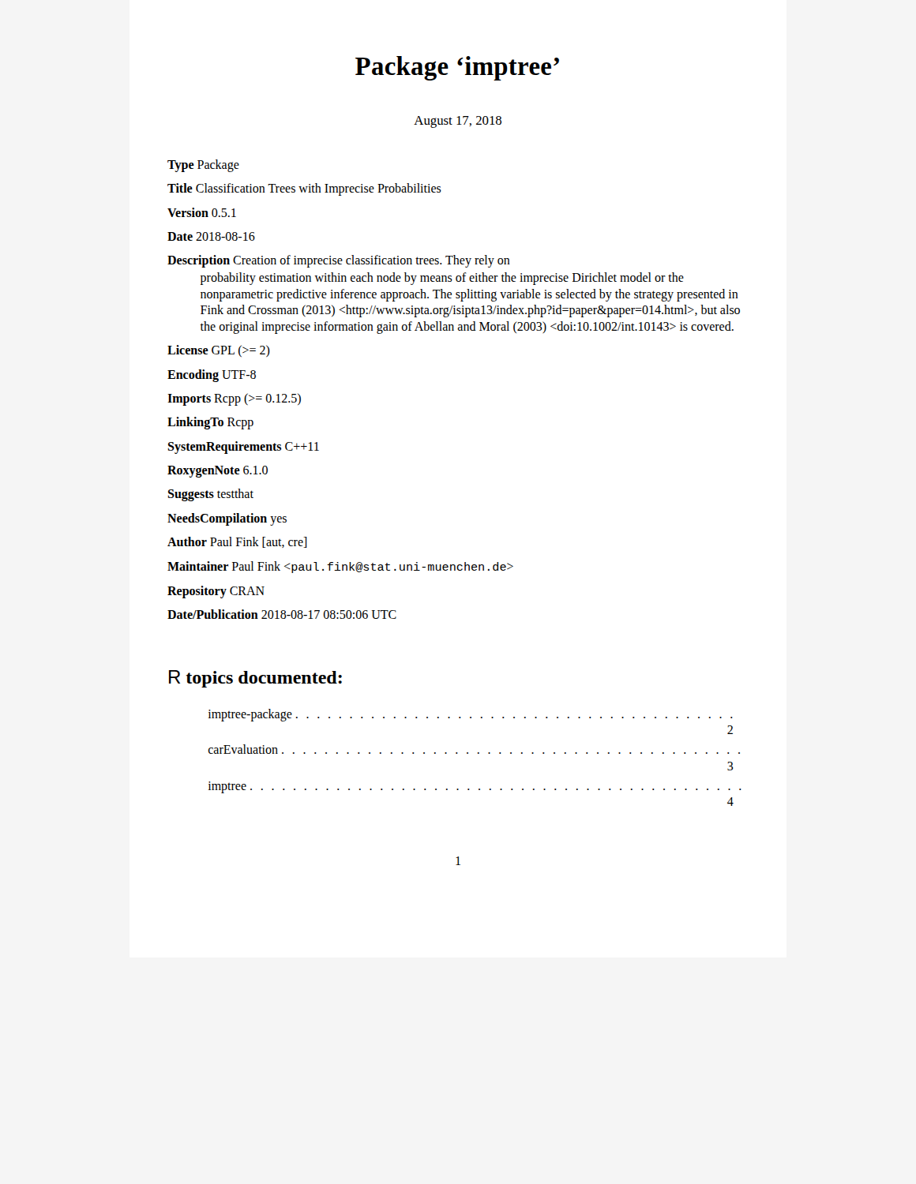Package ‘imptree’
August 17, 2018
Type
Package
Title
Classification Trees with Imprecise Probabilities
Version
0.5.1
Date
2018-08-16
Description
Creation of imprecise classification trees. They rely on
probability estimation within each node by means of either the imprecise Dirichlet model or the nonparametric predictive inference approach. The splitting variable is selected by the strategy presented in Fink and Crossman (2013) <http://www.sipta.org/isipta13/index.php?id=paper&paper=014.html>, but also the original imprecise information gain of Abellan and Moral (2003) <doi:10.1002/int.10143> is covered.
License
GPL (>= 2)
Encoding
UTF-8
Imports
Rcpp (>= 0.12.5)
LinkingTo
Rcpp
SystemRequirements
C++11
RoxygenNote
6.1.0
Suggests
testthat
NeedsCompilation
yes
Author
Paul Fink [aut, cre]
Maintainer
Paul Fink <paul.fink@stat.uni-muenchen.de>
Repository
CRAN
Date/Publication
2018-08-17 08:50:06 UTC
R topics documented:
imptree-package . . . . . . . . . . . . . . . . . . . . . . . . . . . . . . . . . . . . . . . . . 2
carEvaluation . . . . . . . . . . . . . . . . . . . . . . . . . . . . . . . . . . . . . . . . . . . 3
imptree . . . . . . . . . . . . . . . . . . . . . . . . . . . . . . . . . . . . . . . . . . . . . . 4
1